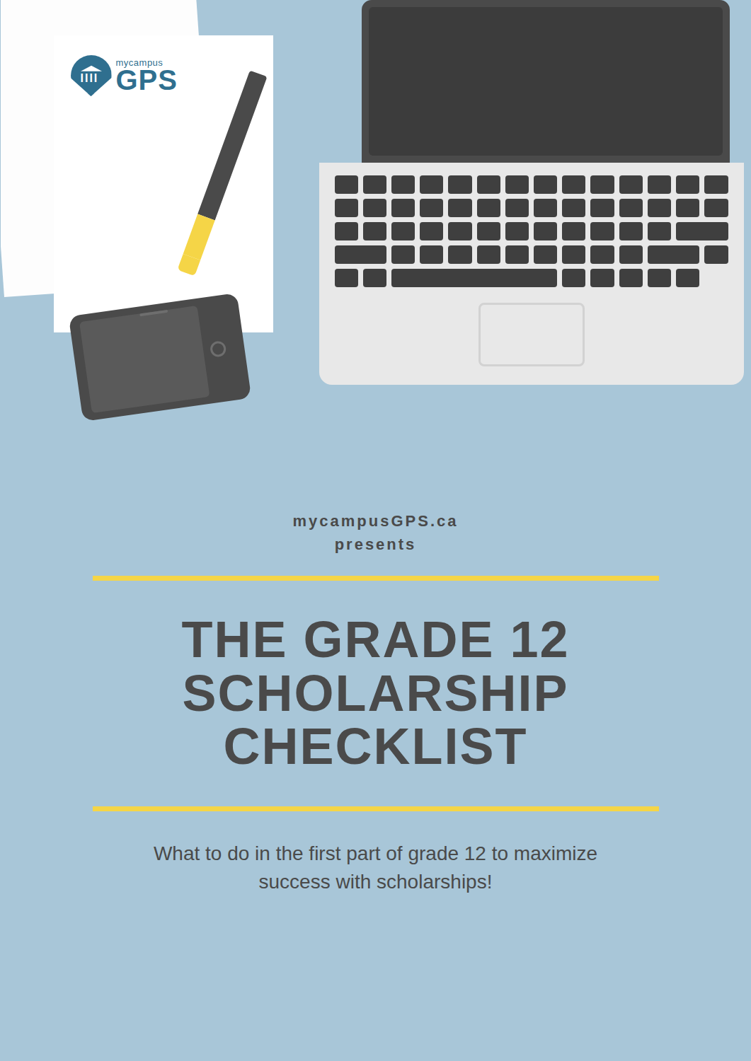IIII
mycampus GPS
mycampusGPS.ca presents
The Grade 12
Scholarship Checklist
What to do in the first part of grade 12 to maximize success with scholarships!